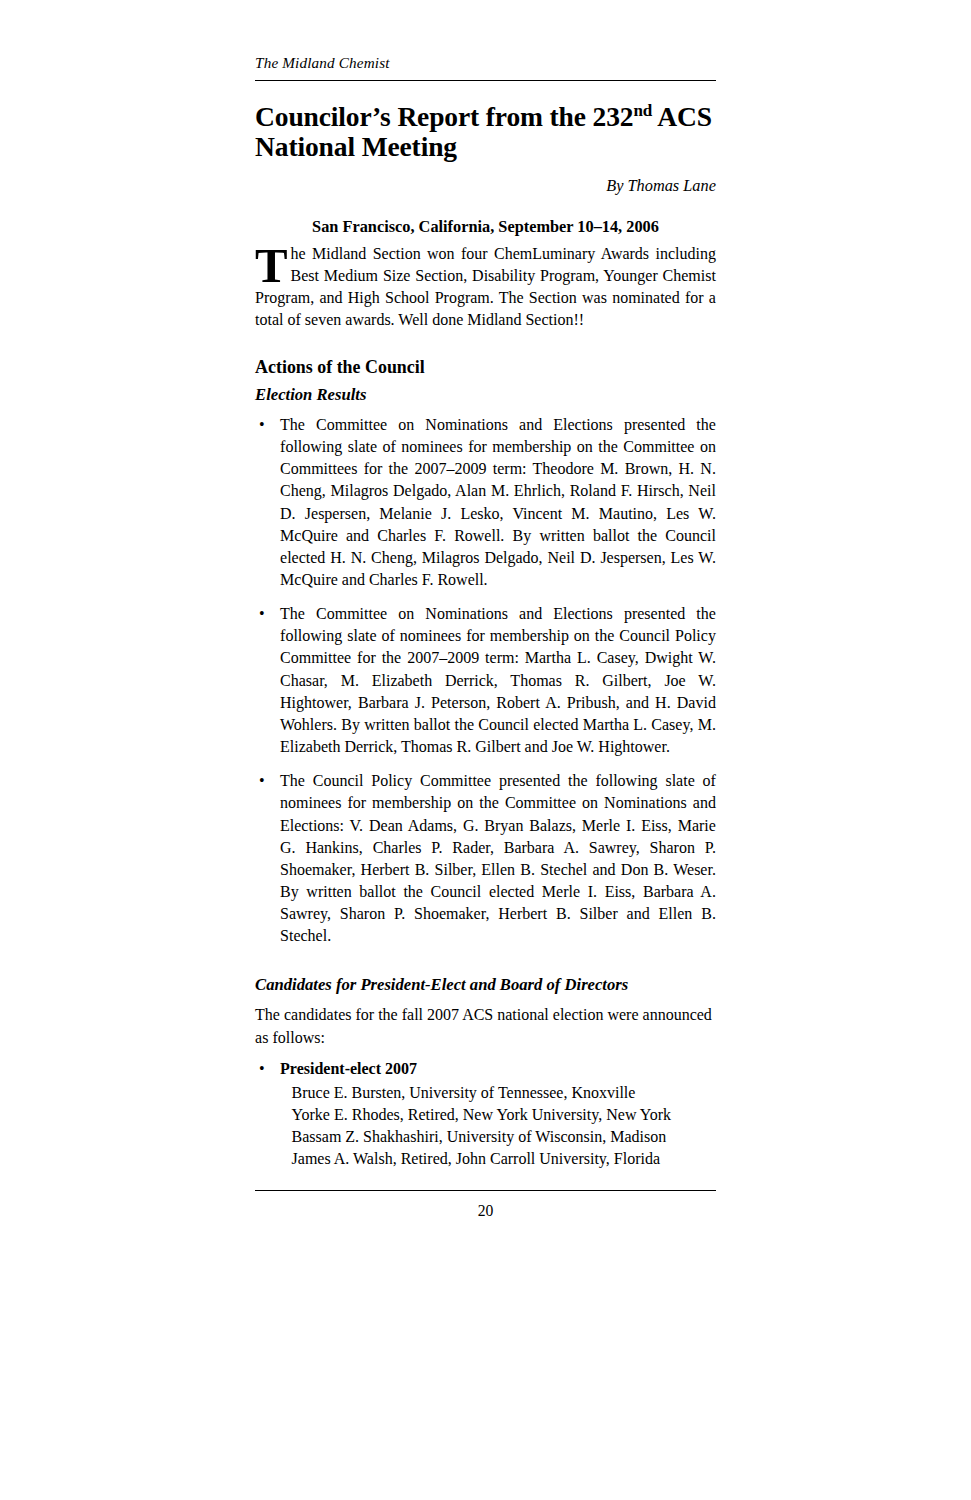The Midland Chemist
Councilor’s Report from the 232nd ACS National Meeting
By Thomas Lane
San Francisco, California, September 10–14, 2006
The Midland Section won four ChemLuminary Awards including Best Medium Size Section, Disability Program, Younger Chemist Program, and High School Program. The Section was nominated for a total of seven awards. Well done Midland Section!!
Actions of the Council
Election Results
The Committee on Nominations and Elections presented the following slate of nominees for membership on the Committee on Committees for the 2007–2009 term: Theodore M. Brown, H. N. Cheng, Milagros Delgado, Alan M. Ehrlich, Roland F. Hirsch, Neil D. Jespersen, Melanie J. Lesko, Vincent M. Mautino, Les W. McQuire and Charles F. Rowell. By written ballot the Council elected H. N. Cheng, Milagros Delgado, Neil D. Jespersen, Les W. McQuire and Charles F. Rowell.
The Committee on Nominations and Elections presented the following slate of nominees for membership on the Council Policy Committee for the 2007–2009 term: Martha L. Casey, Dwight W. Chasar, M. Elizabeth Derrick, Thomas R. Gilbert, Joe W. Hightower, Barbara J. Peterson, Robert A. Pribush, and H. David Wohlers. By written ballot the Council elected Martha L. Casey, M. Elizabeth Derrick, Thomas R. Gilbert and Joe W. Hightower.
The Council Policy Committee presented the following slate of nominees for membership on the Committee on Nominations and Elections: V. Dean Adams, G. Bryan Balazs, Merle I. Eiss, Marie G. Hankins, Charles P. Rader, Barbara A. Sawrey, Sharon P. Shoemaker, Herbert B. Silber, Ellen B. Stechel and Don B. Weser. By written ballot the Council elected Merle I. Eiss, Barbara A. Sawrey, Sharon P. Shoemaker, Herbert B. Silber and Ellen B. Stechel.
Candidates for President-Elect and Board of Directors
The candidates for the fall 2007 ACS national election were announced as follows:
President-elect 2007
Bruce E. Bursten, University of Tennessee, Knoxville
Yorke E. Rhodes, Retired, New York University, New York
Bassam Z. Shakhashiri, University of Wisconsin, Madison
James A. Walsh, Retired, John Carroll University, Florida
20